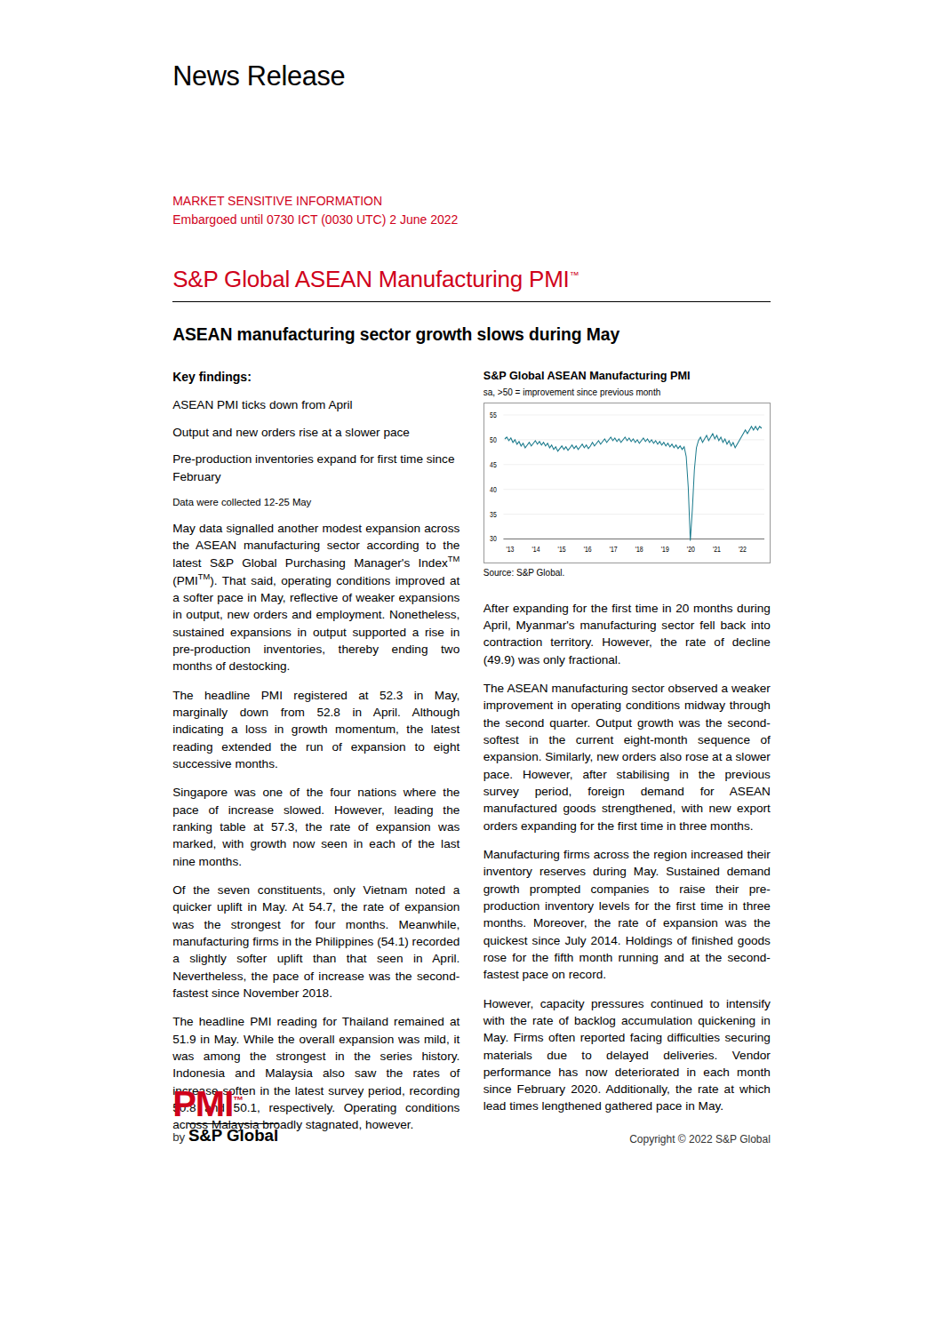News Release
MARKET SENSITIVE INFORMATION
Embargoed until 0730 ICT (0030 UTC) 2 June 2022
S&P Global ASEAN Manufacturing PMI™
ASEAN manufacturing sector growth slows during May
Key findings:
ASEAN PMI ticks down from April
Output and new orders rise at a slower pace
Pre-production inventories expand for first time since February
Data were collected 12-25 May
May data signalled another modest expansion across the ASEAN manufacturing sector according to the latest S&P Global Purchasing Manager's IndexTM (PMITM). That said, operating conditions improved at a softer pace in May, reflective of weaker expansions in output, new orders and employment. Nonetheless, sustained expansions in output supported a rise in pre-production inventories, thereby ending two months of destocking.
The headline PMI registered at 52.3 in May, marginally down from 52.8 in April. Although indicating a loss in growth momentum, the latest reading extended the run of expansion to eight successive months.
Singapore was one of the four nations where the pace of increase slowed. However, leading the ranking table at 57.3, the rate of expansion was marked, with growth now seen in each of the last nine months.
Of the seven constituents, only Vietnam noted a quicker uplift in May. At 54.7, the rate of expansion was the strongest for four months. Meanwhile, manufacturing firms in the Philippines (54.1) recorded a slightly softer uplift than that seen in April. Nevertheless, the pace of increase was the second-fastest since November 2018.
The headline PMI reading for Thailand remained at 51.9 in May. While the overall expansion was mild, it was among the strongest in the series history. Indonesia and Malaysia also saw the rates of increase soften in the latest survey period, recording 50.8 and 50.1, respectively. Operating conditions across Malaysia broadly stagnated, however.
S&P Global ASEAN Manufacturing PMI
sa, >50 = improvement since previous month
55 50 45 40 35 30 '13 '14 '15 '16 '17 '18 '19 '20 '21 '22
Source: S&P Global.
After expanding for the first time in 20 months during April, Myanmar's manufacturing sector fell back into contraction territory. However, the rate of decline (49.9) was only fractional.
The ASEAN manufacturing sector observed a weaker improvement in operating conditions midway through the second quarter. Output growth was the second-softest in the current eight-month sequence of expansion. Similarly, new orders also rose at a slower pace. However, after stabilising in the previous survey period, foreign demand for ASEAN manufactured goods strengthened, with new export orders expanding for the first time in three months.
Manufacturing firms across the region increased their inventory reserves during May. Sustained demand growth prompted companies to raise their pre-production inventory levels for the first time in three months. Moreover, the rate of expansion was the quickest since July 2014. Holdings of finished goods rose for the fifth month running and at the second-fastest pace on record.
However, capacity pressures continued to intensify with the rate of backlog accumulation quickening in May. Firms often reported facing difficulties securing materials due to delayed deliveries. Vendor performance has now deteriorated in each month since February 2020. Additionally, the rate at which lead times lengthened gathered pace in May.
PMI™
by S&P Global
Copyright © 2022 S&P Global